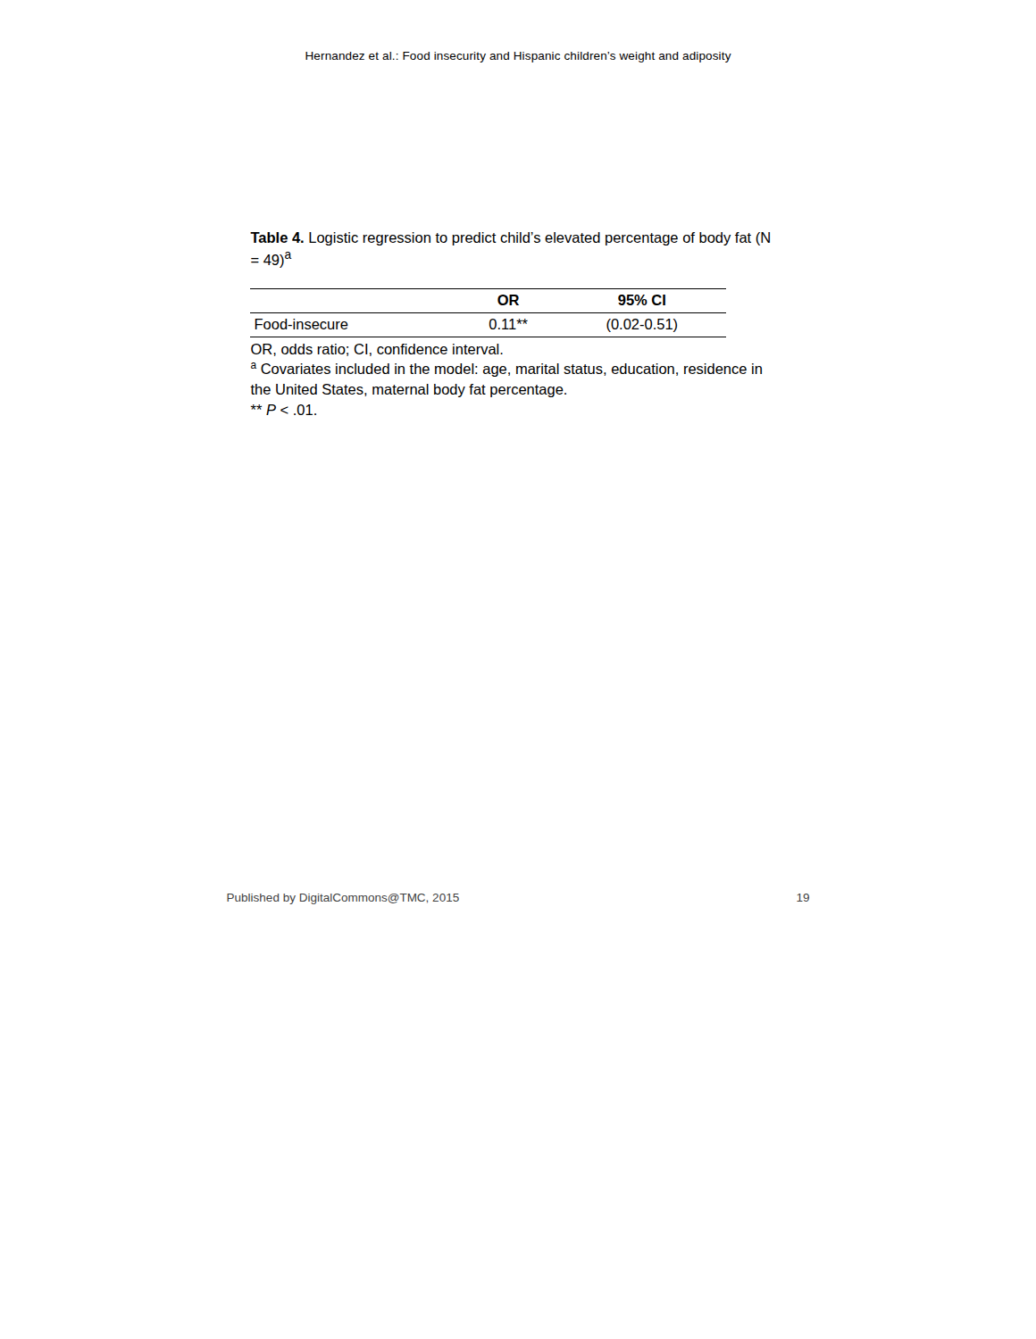Hernandez et al.: Food insecurity and Hispanic children’s weight and adiposity
Table 4. Logistic regression to predict child’s elevated percentage of body fat (N = 49)a
| | OR | 95% CI |
| --- | --- | --- |
| Food-insecure | 0.11** | (0.02-0.51) |
OR, odds ratio; CI, confidence interval.
a Covariates included in the model: age, marital status, education, residence in the United States, maternal body fat percentage.
** P < .01.
Published by DigitalCommons@TMC, 2015 19